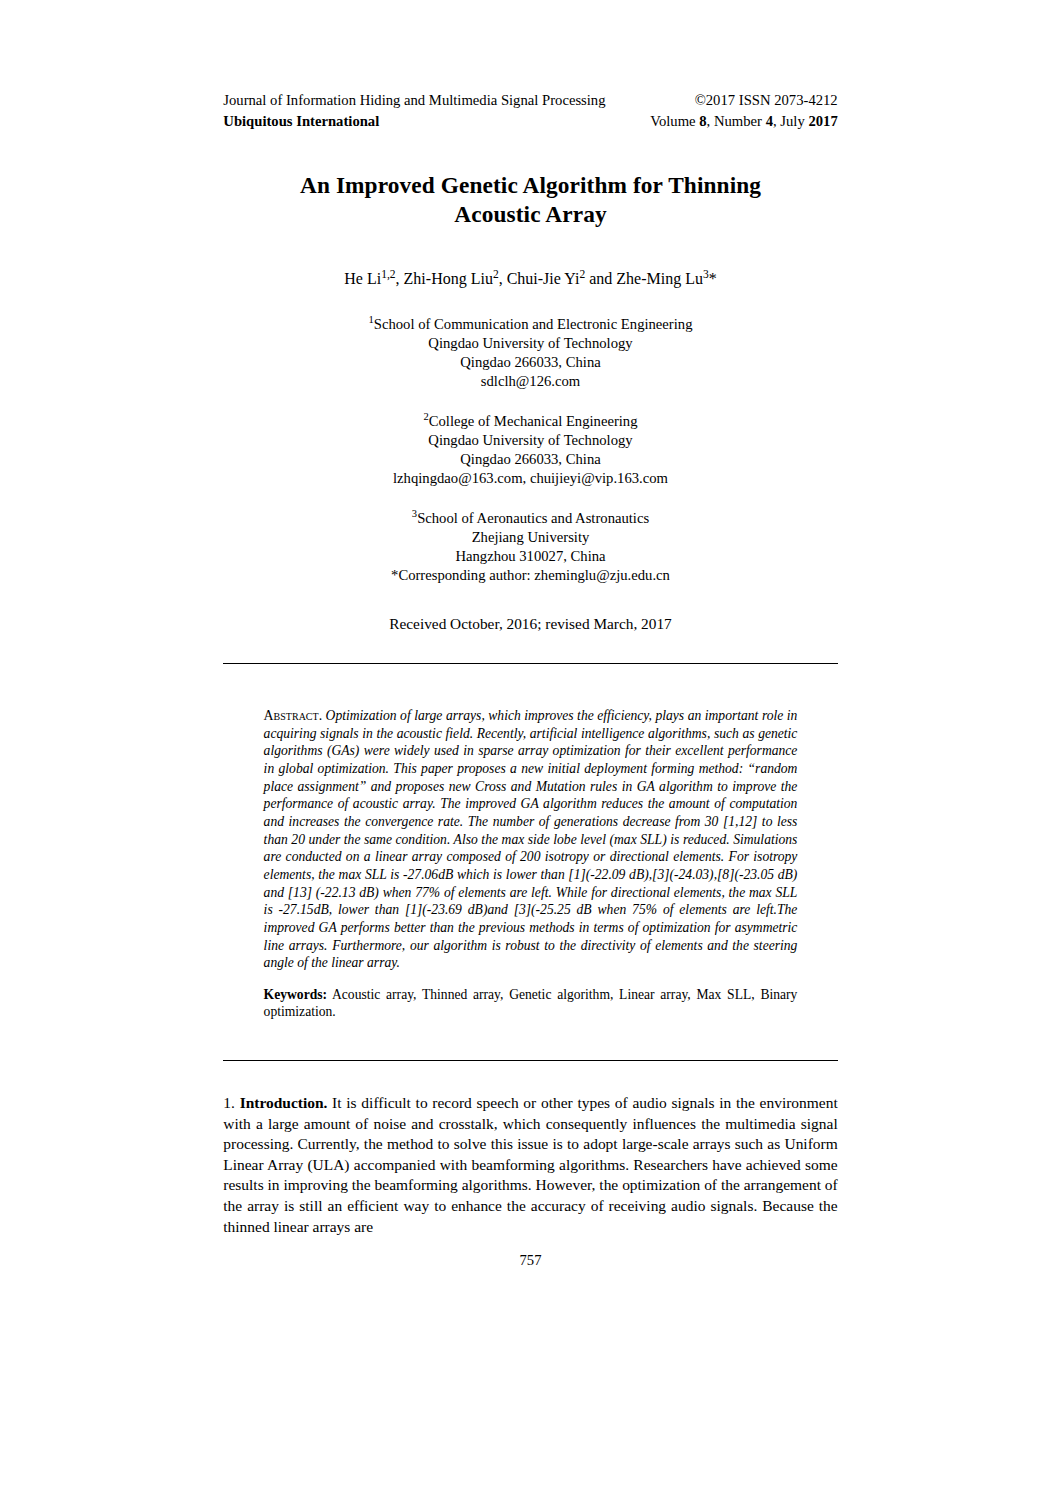| Journal of Information Hiding and Multimedia Signal Processing | ©2017 ISSN 2073-4212 |
| Ubiquitous International | Volume 8 , Number 4 , July 2017 |
An Improved Genetic Algorithm for Thinning
Acoustic Array
He Li1,2, Zhi-Hong Liu2, Chui-Jie Yi2 and Zhe-Ming Lu3*
1School of Communication and Electronic Engineering
Qingdao University of Technology
Qingdao 266033, China
sdlclh@126.com
2College of Mechanical Engineering
Qingdao University of Technology
Qingdao 266033, China
lzhqingdao@163.com, chuijieyi@vip.163.com
3School of Aeronautics and Astronautics
Zhejiang University
Hangzhou 310027, China
*Corresponding author: zheminglu@zju.edu.cn
Received October, 2016; revised March, 2017
Abstract. Optimization of large arrays, which improves the efficiency, plays an important role in acquiring signals in the acoustic field. Recently, artificial intelligence algorithms, such as genetic algorithms (GAs) were widely used in sparse array optimization for their excellent performance in global optimization. This paper proposes a new initial deployment forming method: “random place assignment” and proposes new Cross and Mutation rules in GA algorithm to improve the performance of acoustic array. The improved GA algorithm reduces the amount of computation and increases the convergence rate. The number of generations decrease from 30 [1,12] to less than 20 under the same condition. Also the max side lobe level (max SLL) is reduced. Simulations are conducted on a linear array composed of 200 isotropy or directional elements. For isotropy elements, the max SLL is -27.06dB which is lower than [1](-22.09 dB),[3](-24.03),[8](-23.05 dB) and [13] (-22.13 dB) when 77% of elements are left. While for directional elements, the max SLL is -27.15dB, lower than [1](-23.69 dB)and [3](-25.25 dB when 75% of elements are left.The improved GA performs better than the previous methods in terms of optimization for asymmetric line arrays. Furthermore, our algorithm is robust to the directivity of elements and the steering angle of the linear array.
Keywords: Acoustic array, Thinned array, Genetic algorithm, Linear array, Max SLL, Binary optimization.
1. Introduction. It is difficult to record speech or other types of audio signals in the environment with a large amount of noise and crosstalk, which consequently influences the multimedia signal processing. Currently, the method to solve this issue is to adopt large-scale arrays such as Uniform Linear Array (ULA) accompanied with beamforming algorithms. Researchers have achieved some results in improving the beamforming algorithms. However, the optimization of the arrangement of the array is still an efficient way to enhance the accuracy of receiving audio signals. Because the thinned linear arrays are
757